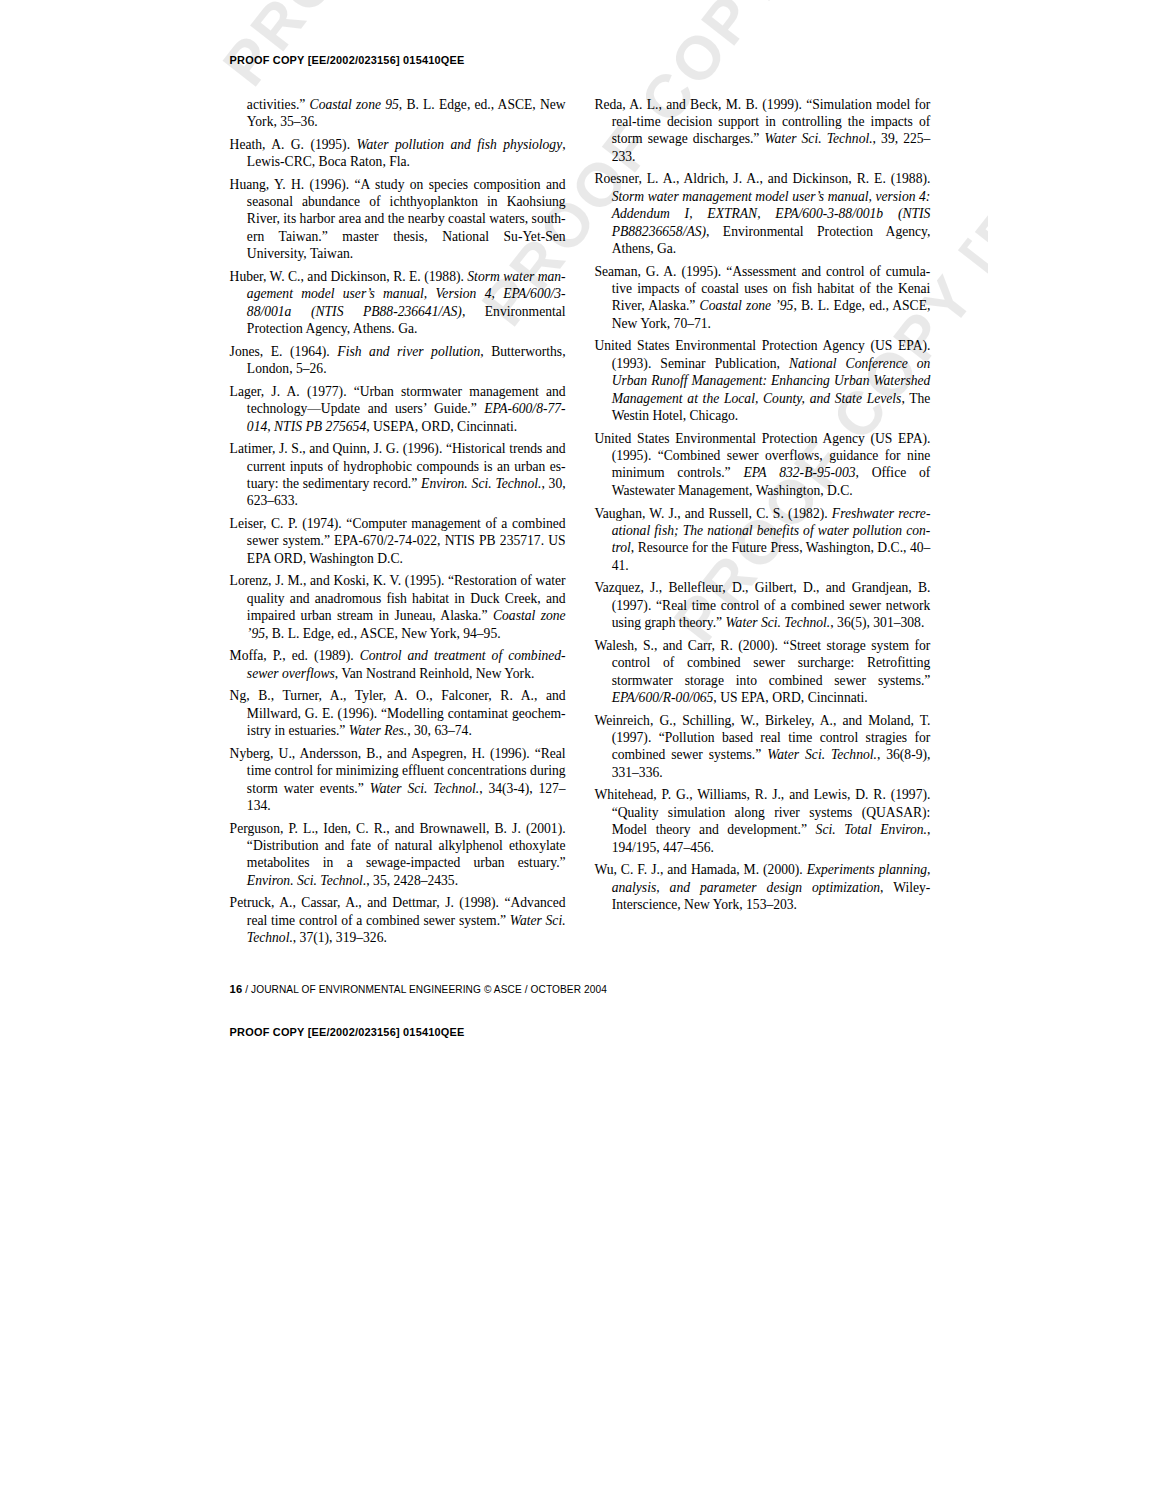PROOF COPY [EE/2002/023156] 015410QEE PROOF COPY [EE/2002/023156] 015410QEE PROOF COPY [EE/2002/023156] 015410QEE
PROOF COPY [EE/2002/023156] 015410QEE
activities.” Coastal zone 95, B. L. Edge, ed., ASCE, New York, 35–36.
Heath, A. G. (1995). Water pollution and fish physiology, Lewis-CRC, Boca Raton, Fla.
Huang, Y. H. (1996). “A study on species composition and seasonal abundance of ichthyoplankton in Kaohsiung River, its harbor area and the nearby coastal waters, southern Taiwan.” master thesis, National Su-Yet-Sen University, Taiwan.
Huber, W. C., and Dickinson, R. E. (1988). Storm water management model user’s manual, Version 4, EPA/600/3-88/001a (NTIS PB88-236641/AS), Environmental Protection Agency, Athens. Ga.
Jones, E. (1964). Fish and river pollution, Butterworths, London, 5–26.
Lager, J. A. (1977). “Urban stormwater management and technology—Update and users’ Guide.” EPA-600/8-77-014, NTIS PB 275654, USEPA, ORD, Cincinnati.
Latimer, J. S., and Quinn, J. G. (1996). “Historical trends and current inputs of hydrophobic compounds is an urban estuary: the sedimentary record.” Environ. Sci. Technol., 30, 623–633.
Leiser, C. P. (1974). “Computer management of a combined sewer system.” EPA-670/2-74-022, NTIS PB 235717. US EPA ORD, Washington D.C.
Lorenz, J. M., and Koski, K. V. (1995). “Restoration of water quality and anadromous fish habitat in Duck Creek, and impaired urban stream in Juneau, Alaska.” Coastal zone ’95, B. L. Edge, ed., ASCE, New York, 94–95.
Moffa, P., ed. (1989). Control and treatment of combined-sewer overflows, Van Nostrand Reinhold, New York.
Ng, B., Turner, A., Tyler, A. O., Falconer, R. A., and Millward, G. E. (1996). “Modelling contaminat geochemistry in estuaries.” Water Res., 30, 63–74.
Nyberg, U., Andersson, B., and Aspegren, H. (1996). “Real time control for minimizing effluent concentrations during storm water events.” Water Sci. Technol., 34(3-4), 127–134.
Perguson, P. L., Iden, C. R., and Brownawell, B. J. (2001). “Distribution and fate of natural alkylphenol ethoxylate metabolites in a sewage-impacted urban estuary.” Environ. Sci. Technol., 35, 2428–2435.
Petruck, A., Cassar, A., and Dettmar, J. (1998). “Advanced real time control of a combined sewer system.” Water Sci. Technol., 37(1), 319–326.
Reda, A. L., and Beck, M. B. (1999). “Simulation model for real-time decision support in controlling the impacts of storm sewage discharges.” Water Sci. Technol., 39, 225–233.
Roesner, L. A., Aldrich, J. A., and Dickinson, R. E. (1988). Storm water management model user’s manual, version 4: Addendum I, EXTRAN, EPA/600-3-88/001b (NTIS PB88236658/AS), Environmental Protection Agency, Athens, Ga.
Seaman, G. A. (1995). “Assessment and control of cumulative impacts of coastal uses on fish habitat of the Kenai River, Alaska.” Coastal zone ’95, B. L. Edge, ed., ASCE, New York, 70–71.
United States Environmental Protection Agency (US EPA). (1993). Seminar Publication, National Conference on Urban Runoff Management: Enhancing Urban Watershed Management at the Local, County, and State Levels, The Westin Hotel, Chicago.
United States Environmental Protection Agency (US EPA). (1995). “Combined sewer overflows, guidance for nine minimum controls.” EPA 832-B-95-003, Office of Wastewater Management, Washington, D.C.
Vaughan, W. J., and Russell, C. S. (1982). Freshwater recreational fish; The national benefits of water pollution control, Resource for the Future Press, Washington, D.C., 40–41.
Vazquez, J., Bellefleur, D., Gilbert, D., and Grandjean, B. (1997). “Real time control of a combined sewer network using graph theory.” Water Sci. Technol., 36(5), 301–308.
Walesh, S., and Carr, R. (2000). “Street storage system for control of combined sewer surcharge: Retrofitting stormwater storage into combined sewer systems.” EPA/600/R-00/065, US EPA, ORD, Cincinnati.
Weinreich, G., Schilling, W., Birkeley, A., and Moland, T. (1997). “Pollution based real time control stragies for combined sewer systems.” Water Sci. Technol., 36(8-9), 331–336.
Whitehead, P. G., Williams, R. J., and Lewis, D. R. (1997). “Quality simulation along river systems (QUASAR): Model theory and development.” Sci. Total Environ., 194/195, 447–456.
Wu, C. F. J., and Hamada, M. (2000). Experiments planning, analysis, and parameter design optimization, Wiley-Interscience, New York, 153–203.
16 / JOURNAL OF ENVIRONMENTAL ENGINEERING © ASCE / OCTOBER 2004
PROOF COPY [EE/2002/023156] 015410QEE